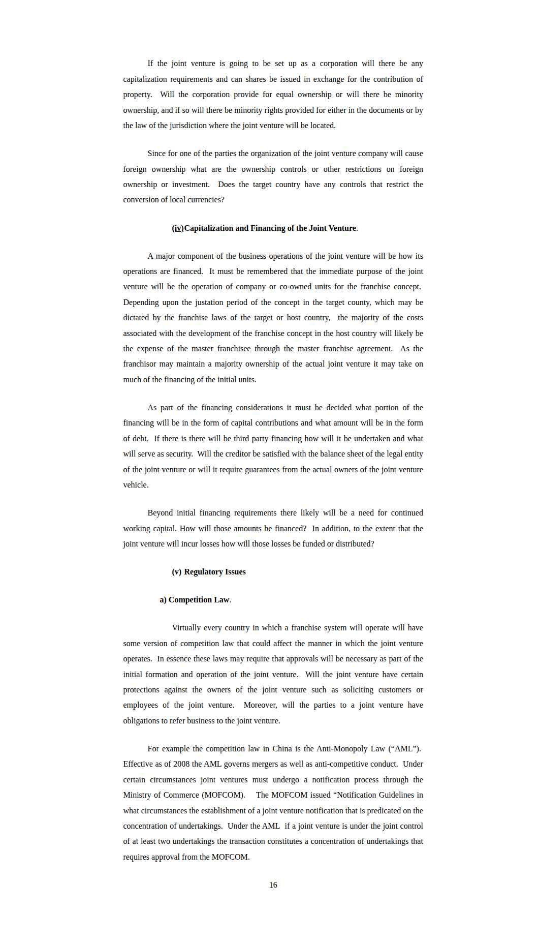If the joint venture is going to be set up as a corporation will there be any capitalization requirements and can shares be issued in exchange for the contribution of property. Will the corporation provide for equal ownership or will there be minority ownership, and if so will there be minority rights provided for either in the documents or by the law of the jurisdiction where the joint venture will be located.
Since for one of the parties the organization of the joint venture company will cause foreign ownership what are the ownership controls or other restrictions on foreign ownership or investment. Does the target country have any controls that restrict the conversion of local currencies?
(iv) Capitalization and Financing of the Joint Venture.
A major component of the business operations of the joint venture will be how its operations are financed. It must be remembered that the immediate purpose of the joint venture will be the operation of company or co-owned units for the franchise concept. Depending upon the justation period of the concept in the target county, which may be dictated by the franchise laws of the target or host country, the majority of the costs associated with the development of the franchise concept in the host country will likely be the expense of the master franchisee through the master franchise agreement. As the franchisor may maintain a majority ownership of the actual joint venture it may take on much of the financing of the initial units.
As part of the financing considerations it must be decided what portion of the financing will be in the form of capital contributions and what amount will be in the form of debt. If there is there will be third party financing how will it be undertaken and what will serve as security. Will the creditor be satisfied with the balance sheet of the legal entity of the joint venture or will it require guarantees from the actual owners of the joint venture vehicle.
Beyond initial financing requirements there likely will be a need for continued working capital. How will those amounts be financed? In addition, to the extent that the joint venture will incur losses how will those losses be funded or distributed?
(v) Regulatory Issues
a) Competition Law.
Virtually every country in which a franchise system will operate will have some version of competition law that could affect the manner in which the joint venture operates. In essence these laws may require that approvals will be necessary as part of the initial formation and operation of the joint venture. Will the joint venture have certain protections against the owners of the joint venture such as soliciting customers or employees of the joint venture. Moreover, will the parties to a joint venture have obligations to refer business to the joint venture.
For example the competition law in China is the Anti-Monopoly Law (“AML”). Effective as of 2008 the AML governs mergers as well as anti-competitive conduct. Under certain circumstances joint ventures must undergo a notification process through the Ministry of Commerce (MOFCOM). The MOFCOM issued “Notification Guidelines in what circumstances the establishment of a joint venture notification that is predicated on the concentration of undertakings. Under the AML if a joint venture is under the joint control of at least two undertakings the transaction constitutes a concentration of undertakings that requires approval from the MOFCOM.
16